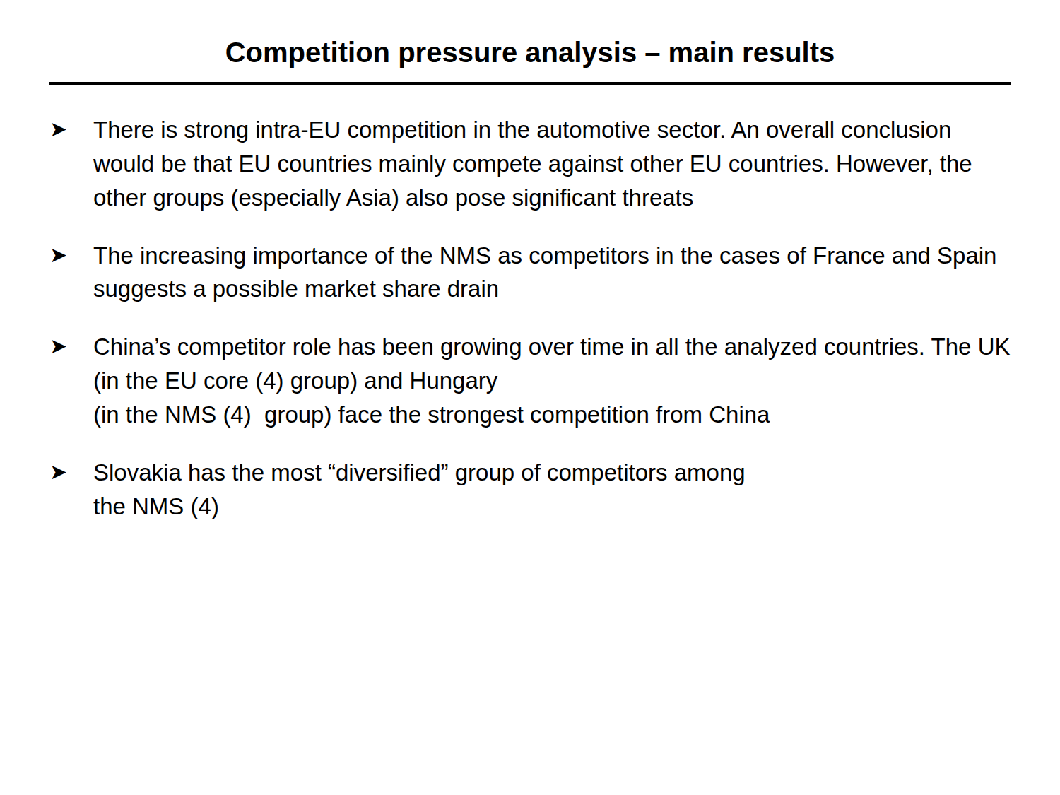Competition pressure analysis – main results
There is strong intra-EU competition in the automotive sector. An overall conclusion would be that EU countries mainly compete against other EU countries. However, the other groups (especially Asia) also pose significant threats
The increasing importance of the NMS as competitors in the cases of France and Spain suggests a possible market share drain
China’s competitor role has been growing over time in all the analyzed countries. The UK (in the EU core (4) group) and Hungary
(in the NMS (4) group) face the strongest competition from China
Slovakia has the most “diversified” group of competitors among
the NMS (4)